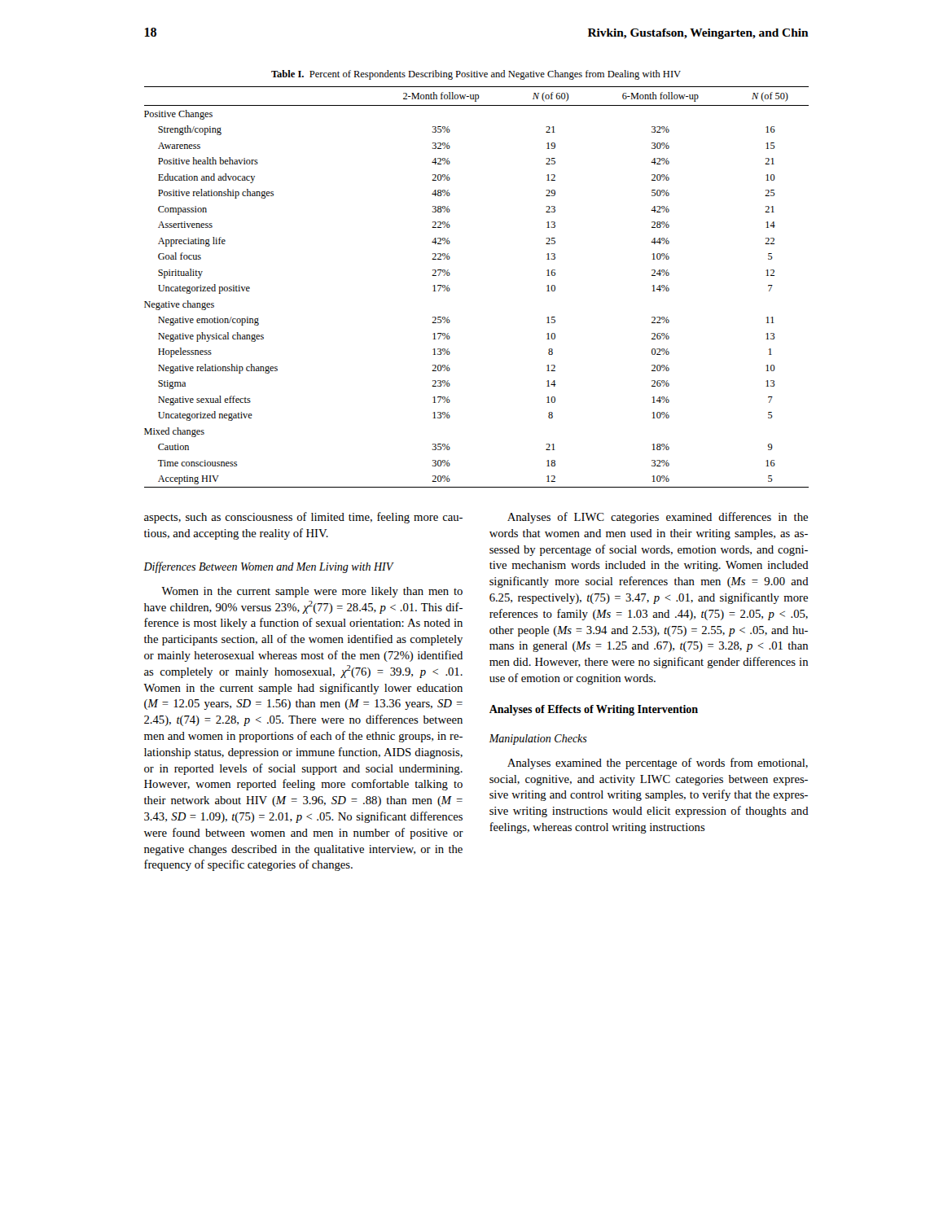18 Rivkin, Gustafson, Weingarten, and Chin
Table I. Percent of Respondents Describing Positive and Negative Changes from Dealing with HIV
| | 2-Month follow-up | N (of 60) | 6-Month follow-up | N (of 50) |
| --- | --- | --- | --- | --- |
| Positive Changes | | | | |
| Strength/coping | 35% | 21 | 32% | 16 |
| Awareness | 32% | 19 | 30% | 15 |
| Positive health behaviors | 42% | 25 | 42% | 21 |
| Education and advocacy | 20% | 12 | 20% | 10 |
| Positive relationship changes | 48% | 29 | 50% | 25 |
| Compassion | 38% | 23 | 42% | 21 |
| Assertiveness | 22% | 13 | 28% | 14 |
| Appreciating life | 42% | 25 | 44% | 22 |
| Goal focus | 22% | 13 | 10% | 5 |
| Spirituality | 27% | 16 | 24% | 12 |
| Uncategorized positive | 17% | 10 | 14% | 7 |
| Negative changes | | | | |
| Negative emotion/coping | 25% | 15 | 22% | 11 |
| Negative physical changes | 17% | 10 | 26% | 13 |
| Hopelessness | 13% | 8 | 02% | 1 |
| Negative relationship changes | 20% | 12 | 20% | 10 |
| Stigma | 23% | 14 | 26% | 13 |
| Negative sexual effects | 17% | 10 | 14% | 7 |
| Uncategorized negative | 13% | 8 | 10% | 5 |
| Mixed changes | | | | |
| Caution | 35% | 21 | 18% | 9 |
| Time consciousness | 30% | 18 | 32% | 16 |
| Accepting HIV | 20% | 12 | 10% | 5 |
aspects, such as consciousness of limited time, feeling more cautious, and accepting the reality of HIV.
Differences Between Women and Men Living with HIV
Women in the current sample were more likely than men to have children, 90% versus 23%, χ2(77) = 28.45, p < .01. This difference is most likely a function of sexual orientation: As noted in the participants section, all of the women identified as completely or mainly heterosexual whereas most of the men (72%) identified as completely or mainly homosexual, χ2(76) = 39.9, p < .01. Women in the current sample had significantly lower education (M = 12.05 years, SD = 1.56) than men (M = 13.36 years, SD = 2.45), t(74) = 2.28, p < .05. There were no differences between men and women in proportions of each of the ethnic groups, in relationship status, depression or immune function, AIDS diagnosis, or in reported levels of social support and social undermining. However, women reported feeling more comfortable talking to their network about HIV (M = 3.96, SD = .88) than men (M = 3.43, SD = 1.09), t(75) = 2.01, p < .05. No significant differences were found between women and men in number of positive or negative changes described in the qualitative interview, or in the frequency of specific categories of changes.
Analyses of LIWC categories examined differences in the words that women and men used in their writing samples, as assessed by percentage of social words, emotion words, and cognitive mechanism words included in the writing. Women included significantly more social references than men (Ms = 9.00 and 6.25, respectively), t(75) = 3.47, p < .01, and significantly more references to family (Ms = 1.03 and .44), t(75) = 2.05, p < .05, other people (Ms = 3.94 and 2.53), t(75) = 2.55, p < .05, and humans in general (Ms = 1.25 and .67), t(75) = 3.28, p < .01 than men did. However, there were no significant gender differences in use of emotion or cognition words.
Analyses of Effects of Writing Intervention
Manipulation Checks
Analyses examined the percentage of words from emotional, social, cognitive, and activity LIWC categories between expressive writing and control writing samples, to verify that the expressive writing instructions would elicit expression of thoughts and feelings, whereas control writing instructions